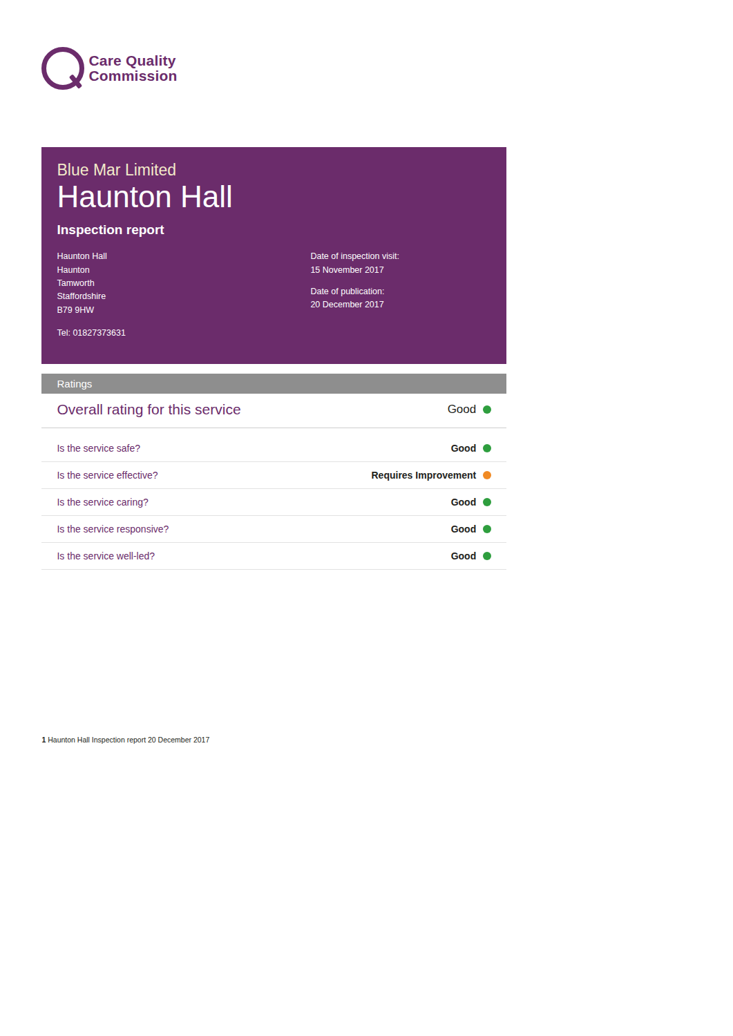Care Quality
Commission
Blue Mar Limited
Haunton Hall
Inspection report
Haunton Hall
Haunton
Tamworth
Staffordshire
B79 9HW
Tel: 01827373631
Date of inspection visit:
15 November 2017
Date of publication:
20 December 2017
Ratings
| Overall rating for this service | Good |
| Is the service safe? | Good |
| Is the service effective? | Requires Improvement |
| Is the service caring? | Good |
| Is the service responsive? | Good |
| Is the service well-led? | Good |
1 Haunton Hall Inspection report 20 December 2017